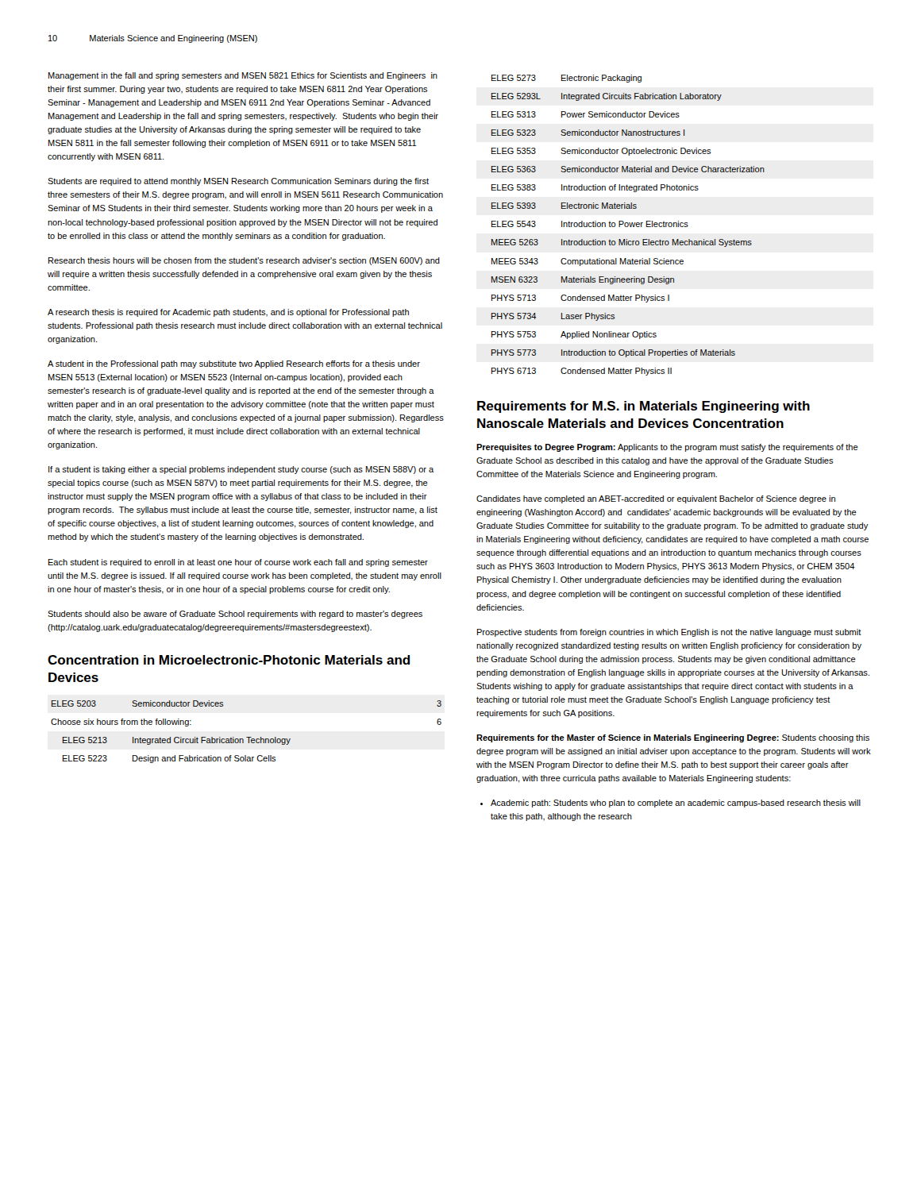10 Materials Science and Engineering (MSEN)
Management in the fall and spring semesters and MSEN 5821 Ethics for Scientists and Engineers in their first summer. During year two, students are required to take MSEN 6811 2nd Year Operations Seminar - Management and Leadership and MSEN 6911 2nd Year Operations Seminar - Advanced Management and Leadership in the fall and spring semesters, respectively. Students who begin their graduate studies at the University of Arkansas during the spring semester will be required to take MSEN 5811 in the fall semester following their completion of MSEN 6911 or to take MSEN 5811 concurrently with MSEN 6811.
Students are required to attend monthly MSEN Research Communication Seminars during the first three semesters of their M.S. degree program, and will enroll in MSEN 5611 Research Communication Seminar of MS Students in their third semester. Students working more than 20 hours per week in a non-local technology-based professional position approved by the MSEN Director will not be required to be enrolled in this class or attend the monthly seminars as a condition for graduation.
Research thesis hours will be chosen from the student's research adviser's section (MSEN 600V) and will require a written thesis successfully defended in a comprehensive oral exam given by the thesis committee.
A research thesis is required for Academic path students, and is optional for Professional path students. Professional path thesis research must include direct collaboration with an external technical organization.
A student in the Professional path may substitute two Applied Research efforts for a thesis under MSEN 5513 (External location) or MSEN 5523 (Internal on-campus location), provided each semester's research is of graduate-level quality and is reported at the end of the semester through a written paper and in an oral presentation to the advisory committee (note that the written paper must match the clarity, style, analysis, and conclusions expected of a journal paper submission). Regardless of where the research is performed, it must include direct collaboration with an external technical organization.
If a student is taking either a special problems independent study course (such as MSEN 588V) or a special topics course (such as MSEN 587V) to meet partial requirements for their M.S. degree, the instructor must supply the MSEN program office with a syllabus of that class to be included in their program records. The syllabus must include at least the course title, semester, instructor name, a list of specific course objectives, a list of student learning outcomes, sources of content knowledge, and method by which the student's mastery of the learning objectives is demonstrated.
Each student is required to enroll in at least one hour of course work each fall and spring semester until the M.S. degree is issued. If all required course work has been completed, the student may enroll in one hour of master's thesis, or in one hour of a special problems course for credit only.
Students should also be aware of Graduate School requirements with regard to master's degrees (http://catalog.uark.edu/graduatecatalog/degreerequirements/#mastersdegreestext).
Concentration in Microelectronic-Photonic Materials and Devices
| ELEG 5203 | Semiconductor Devices | 3 |
| Choose six hours from the following: | 6 |
| ELEG 5213 | Integrated Circuit Fabrication Technology | |
| ELEG 5223 | Design and Fabrication of Solar Cells | |
| ELEG 5273 | Electronic Packaging |
| ELEG 5293L | Integrated Circuits Fabrication Laboratory |
| ELEG 5313 | Power Semiconductor Devices |
| ELEG 5323 | Semiconductor Nanostructures I |
| ELEG 5353 | Semiconductor Optoelectronic Devices |
| ELEG 5363 | Semiconductor Material and Device Characterization |
| ELEG 5383 | Introduction of Integrated Photonics |
| ELEG 5393 | Electronic Materials |
| ELEG 5543 | Introduction to Power Electronics |
| MEEG 5263 | Introduction to Micro Electro Mechanical Systems |
| MEEG 5343 | Computational Material Science |
| MSEN 6323 | Materials Engineering Design |
| PHYS 5713 | Condensed Matter Physics I |
| PHYS 5734 | Laser Physics |
| PHYS 5753 | Applied Nonlinear Optics |
| PHYS 5773 | Introduction to Optical Properties of Materials |
| PHYS 6713 | Condensed Matter Physics II |
Requirements for M.S. in Materials Engineering with Nanoscale Materials and Devices Concentration
Prerequisites to Degree Program: Applicants to the program must satisfy the requirements of the Graduate School as described in this catalog and have the approval of the Graduate Studies Committee of the Materials Science and Engineering program.
Candidates have completed an ABET-accredited or equivalent Bachelor of Science degree in engineering (Washington Accord) and candidates' academic backgrounds will be evaluated by the Graduate Studies Committee for suitability to the graduate program. To be admitted to graduate study in Materials Engineering without deficiency, candidates are required to have completed a math course sequence through differential equations and an introduction to quantum mechanics through courses such as PHYS 3603 Introduction to Modern Physics, PHYS 3613 Modern Physics, or CHEM 3504 Physical Chemistry I. Other undergraduate deficiencies may be identified during the evaluation process, and degree completion will be contingent on successful completion of these identified deficiencies.
Prospective students from foreign countries in which English is not the native language must submit nationally recognized standardized testing results on written English proficiency for consideration by the Graduate School during the admission process. Students may be given conditional admittance pending demonstration of English language skills in appropriate courses at the University of Arkansas. Students wishing to apply for graduate assistantships that require direct contact with students in a teaching or tutorial role must meet the Graduate School's English Language proficiency test requirements for such GA positions.
Requirements for the Master of Science in Materials Engineering Degree: Students choosing this degree program will be assigned an initial adviser upon acceptance to the program. Students will work with the MSEN Program Director to define their M.S. path to best support their career goals after graduation, with three curricula paths available to Materials Engineering students:
Academic path: Students who plan to complete an academic campus-based research thesis will take this path, although the research